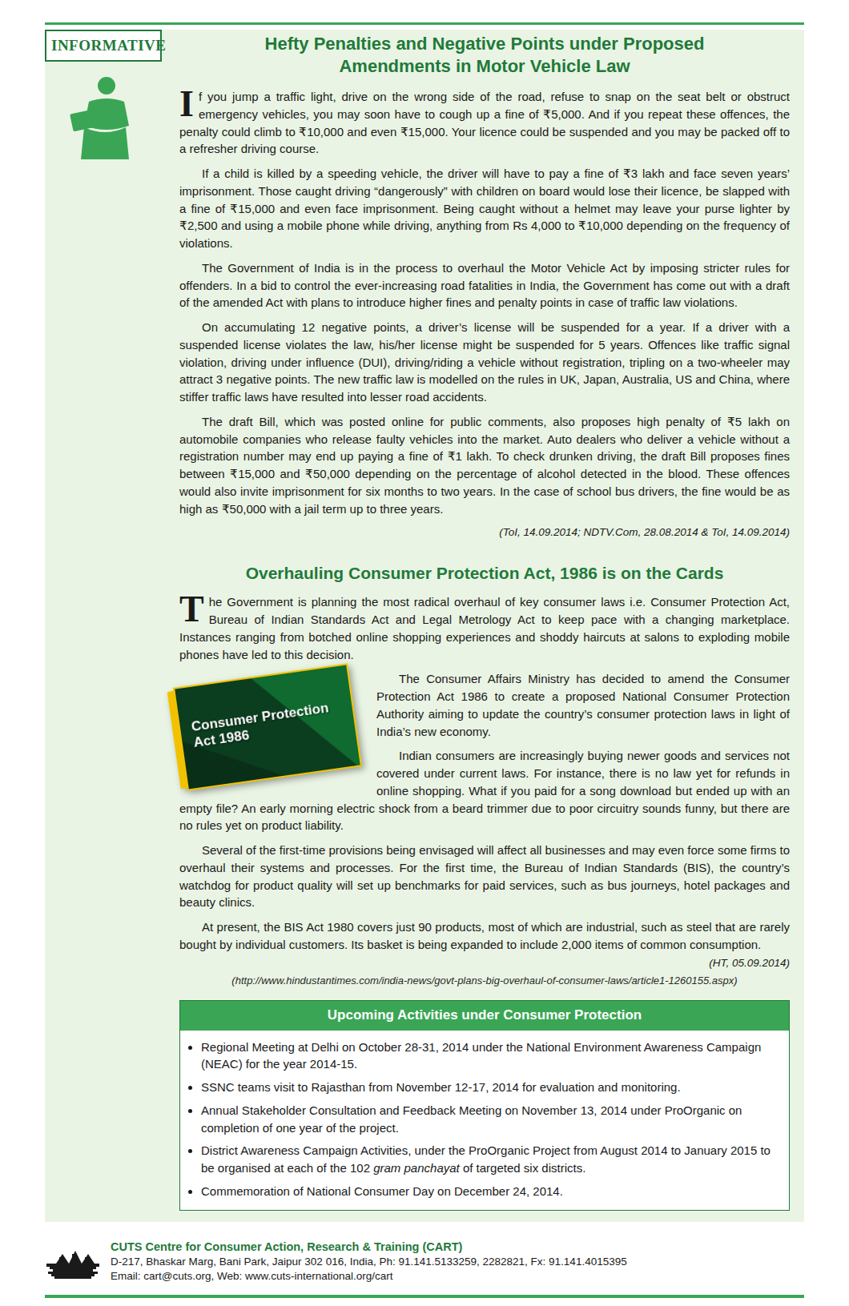INFORMATIVE
Hefty Penalties and Negative Points under Proposed
Amendments in Motor Vehicle Law
If you jump a traffic light, drive on the wrong side of the road, refuse to snap on the seat belt or obstruct emergency vehicles, you may soon have to cough up a fine of ₹5,000. And if you repeat these offences, the penalty could climb to ₹10,000 and even ₹15,000. Your licence could be suspended and you may be packed off to a refresher driving course.
If a child is killed by a speeding vehicle, the driver will have to pay a fine of ₹3 lakh and face seven years’ imprisonment. Those caught driving “dangerously” with children on board would lose their licence, be slapped with a fine of ₹15,000 and even face imprisonment. Being caught without a helmet may leave your purse lighter by ₹2,500 and using a mobile phone while driving, anything from Rs 4,000 to ₹10,000 depending on the frequency of violations.
The Government of India is in the process to overhaul the Motor Vehicle Act by imposing stricter rules for offenders. In a bid to control the ever-increasing road fatalities in India, the Government has come out with a draft of the amended Act with plans to introduce higher fines and penalty points in case of traffic law violations.
On accumulating 12 negative points, a driver’s license will be suspended for a year. If a driver with a suspended license violates the law, his/her license might be suspended for 5 years. Offences like traffic signal violation, driving under influence (DUI), driving/riding a vehicle without registration, tripling on a two-wheeler may attract 3 negative points. The new traffic law is modelled on the rules in UK, Japan, Australia, US and China, where stiffer traffic laws have resulted into lesser road accidents.
The draft Bill, which was posted online for public comments, also proposes high penalty of ₹5 lakh on automobile companies who release faulty vehicles into the market. Auto dealers who deliver a vehicle without a registration number may end up paying a fine of ₹1 lakh. To check drunken driving, the draft Bill proposes fines between ₹15,000 and ₹50,000 depending on the percentage of alcohol detected in the blood. These offences would also invite imprisonment for six months to two years. In the case of school bus drivers, the fine would be as high as ₹50,000 with a jail term up to three years.
(ToI, 14.09.2014; NDTV.Com, 28.08.2014 & ToI, 14.09.2014)
Overhauling Consumer Protection Act, 1986 is on the Cards
The Government is planning the most radical overhaul of key consumer laws i.e. Consumer Protection Act, Bureau of Indian Standards Act and Legal Metrology Act to keep pace with a changing marketplace. Instances ranging from botched online shopping experiences and shoddy haircuts at salons to exploding mobile phones have led to this decision.
Consumer Protection
Act 1986
The Consumer Affairs Ministry has decided to amend the Consumer Protection Act 1986 to create a proposed National Consumer Protection Authority aiming to update the country’s consumer protection laws in light of India’s new economy.
Indian consumers are increasingly buying newer goods and services not covered under current laws. For instance, there is no law yet for refunds in online shopping. What if you paid for a song download but ended up with an empty file? An early morning electric shock from a beard trimmer due to poor circuitry sounds funny, but there are no rules yet on product liability.
Several of the first-time provisions being envisaged will affect all businesses and may even force some firms to overhaul their systems and processes. For the first time, the Bureau of Indian Standards (BIS), the country’s watchdog for product quality will set up benchmarks for paid services, such as bus journeys, hotel packages and beauty clinics.
At present, the BIS Act 1980 covers just 90 products, most of which are industrial, such as steel that are rarely bought by individual customers. Its basket is being expanded to include 2,000 items of common consumption. (HT, 05.09.2014)
(http://www.hindustantimes.com/india-news/govt-plans-big-overhaul-of-consumer-laws/article1-1260155.aspx)
Upcoming Activities under Consumer Protection
Regional Meeting at Delhi on October 28-31, 2014 under the National Environment Awareness Campaign (NEAC) for the year 2014-15.
SSNC teams visit to Rajasthan from November 12-17, 2014 for evaluation and monitoring.
Annual Stakeholder Consultation and Feedback Meeting on November 13, 2014 under ProOrganic on completion of one year of the project.
District Awareness Campaign Activities, under the ProOrganic Project from August 2014 to January 2015 to be organised at each of the 102 gram panchayat of targeted six districts.
Commemoration of National Consumer Day on December 24, 2014.
CUTS Centre for Consumer Action, Research & Training (CART)
D-217, Bhaskar Marg, Bani Park, Jaipur 302 016, India, Ph: 91.141.5133259, 2282821, Fx: 91.141.4015395
Email: cart@cuts.org, Web: www.cuts-international.org/cart